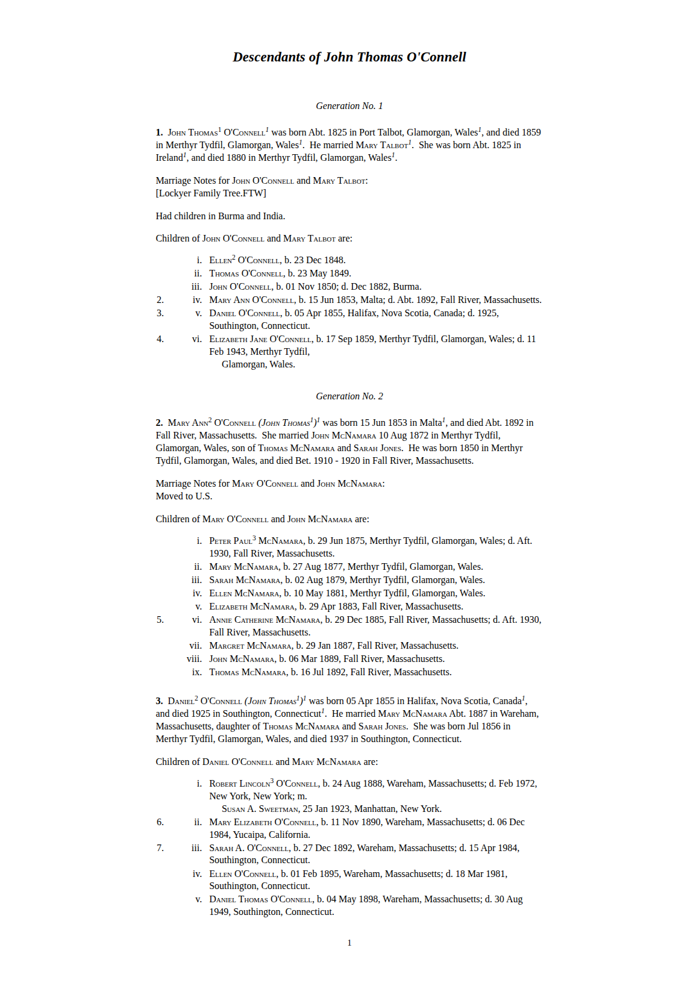Descendants of John Thomas O'Connell
Generation No. 1
1. John Thomas1 O'Connell1 was born Abt. 1825 in Port Talbot, Glamorgan, Wales1, and died 1859 in Merthyr Tydfil, Glamorgan, Wales1. He married Mary Talbot1. She was born Abt. 1825 in Ireland1, and died 1880 in Merthyr Tydfil, Glamorgan, Wales1.
Marriage Notes for John O'Connell and Mary Talbot:
[Lockyer Family Tree.FTW]
Had children in Burma and India.
Children of John O'Connell and Mary Talbot are:
i. Ellen2 O'Connell, b. 23 Dec 1848.
ii. Thomas O'Connell, b. 23 May 1849.
iii. John O'Connell, b. 01 Nov 1850; d. Dec 1882, Burma.
2. iv. Mary Ann O'Connell, b. 15 Jun 1853, Malta; d. Abt. 1892, Fall River, Massachusetts.
3. v. Daniel O'Connell, b. 05 Apr 1855, Halifax, Nova Scotia, Canada; d. 1925, Southington, Connecticut.
4. vi. Elizabeth Jane O'Connell, b. 17 Sep 1859, Merthyr Tydfil, Glamorgan, Wales; d. 11 Feb 1943, Merthyr Tydfil,Glamorgan, Wales.
Generation No. 2
2. Mary Ann2 O'Connell (John Thomas1)1 was born 15 Jun 1853 in Malta1, and died Abt. 1892 in Fall River, Massachusetts. She married John McNamara 10 Aug 1872 in Merthyr Tydfil, Glamorgan, Wales, son of Thomas McNamara and Sarah Jones. He was born 1850 in Merthyr Tydfil, Glamorgan, Wales, and died Bet. 1910 - 1920 in Fall River, Massachusetts.
Marriage Notes for Mary O'Connell and John McNamara:
Moved to U.S.
Children of Mary O'Connell and John McNamara are:
i. Peter Paul3 McNamara, b. 29 Jun 1875, Merthyr Tydfil, Glamorgan, Wales; d. Aft. 1930, Fall River, Massachusetts.
ii. Mary McNamara, b. 27 Aug 1877, Merthyr Tydfil, Glamorgan, Wales.
iii. Sarah McNamara, b. 02 Aug 1879, Merthyr Tydfil, Glamorgan, Wales.
iv. Ellen McNamara, b. 10 May 1881, Merthyr Tydfil, Glamorgan, Wales.
v. Elizabeth McNamara, b. 29 Apr 1883, Fall River, Massachusetts.
5. vi. Annie Catherine McNamara, b. 29 Dec 1885, Fall River, Massachusetts; d. Aft. 1930, Fall River, Massachusetts.
vii. Margret McNamara, b. 29 Jan 1887, Fall River, Massachusetts.
viii. John McNamara, b. 06 Mar 1889, Fall River, Massachusetts.
ix. Thomas McNamara, b. 16 Jul 1892, Fall River, Massachusetts.
3. Daniel2 O'Connell (John Thomas1)1 was born 05 Apr 1855 in Halifax, Nova Scotia, Canada1, and died 1925 in Southington, Connecticut1. He married Mary McNamara Abt. 1887 in Wareham, Massachusetts, daughter of Thomas McNamara and Sarah Jones. She was born Jul 1856 in Merthyr Tydfil, Glamorgan, Wales, and died 1937 in Southington, Connecticut.
Children of Daniel O'Connell and Mary McNamara are:
i. Robert Lincoln3 O'Connell, b. 24 Aug 1888, Wareham, Massachusetts; d. Feb 1972, New York, New York; m.Susan A. Sweetman, 25 Jan 1923, Manhattan, New York.
6. ii. Mary Elizabeth O'Connell, b. 11 Nov 1890, Wareham, Massachusetts; d. 06 Dec 1984, Yucaipa, California.
7. iii. Sarah A. O'Connell, b. 27 Dec 1892, Wareham, Massachusetts; d. 15 Apr 1984, Southington, Connecticut.
iv. Ellen O'Connell, b. 01 Feb 1895, Wareham, Massachusetts; d. 18 Mar 1981, Southington, Connecticut.
v. Daniel Thomas O'Connell, b. 04 May 1898, Wareham, Massachusetts; d. 30 Aug 1949, Southington, Connecticut.
1